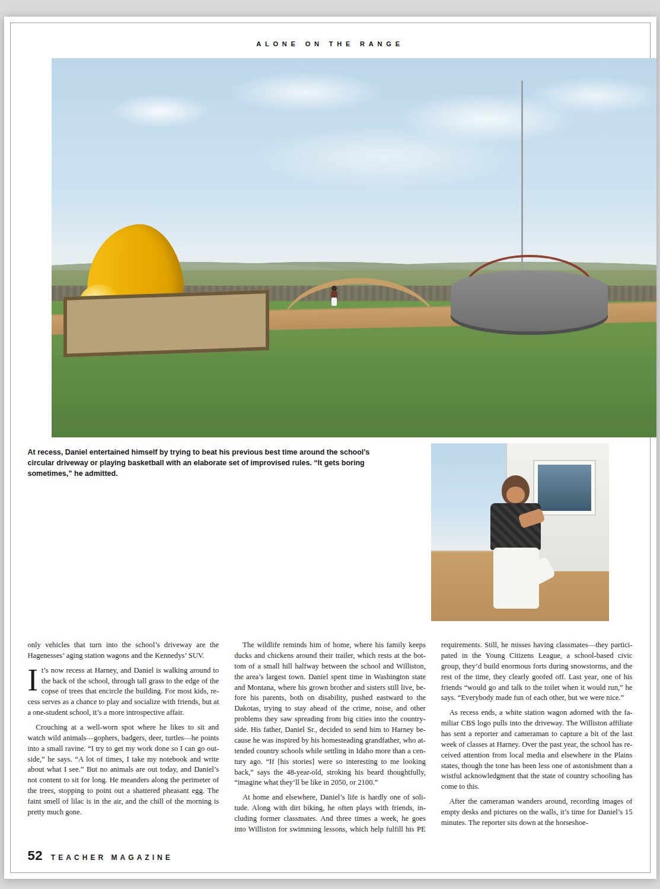Alone on the Range
At recess, Daniel entertained himself by trying to beat his previous best time around the school’s circular driveway or playing basketball with an elaborate set of improvised rules. “It gets boring sometimes,” he admitted.
only vehicles that turn into the school’s driveway are the Hagenesses’ aging station wagons and the Kennedys’ SUV.
It’s now recess at Harney, and Daniel is walking around to the back of the school, through tall grass to the edge of the copse of trees that encircle the building. For most kids, recess serves as a chance to play and socialize with friends, but at a one-student school, it’s a more introspective affair.
Crouching at a well-worn spot where he likes to sit and watch wild animals—gophers, badgers, deer, turtles—he points into a small ravine. “I try to get my work done so I can go outside,” he says. “A lot of times, I take my notebook and write about what I see.” But no animals are out today, and Daniel’s not content to sit for long. He meanders along the perimeter of the trees, stopping to point out a shattered pheasant egg. The faint smell of lilac is in the air, and the chill of the morning is pretty much gone.
The wildlife reminds him of home, where his family keeps ducks and chickens around their trailer, which rests at the bottom of a small hill halfway between the school and Williston, the area’s largest town. Daniel spent time in Washington state and Montana, where his grown brother and sisters still live, before his parents, both on disability, pushed eastward to the Dakotas, trying to stay ahead of the crime, noise, and other problems they saw spreading from big cities into the countryside. His father, Daniel Sr., decided to send him to Harney because he was inspired by his homesteading grandfather, who attended country schools while settling in Idaho more than a century ago. “If [his stories] were so interesting to me looking back,” says the 48-year-old, stroking his beard thoughtfully, “imagine what they’ll be like in 2050, or 2100.”
At home and elsewhere, Daniel’s life is hardly one of solitude. Along with dirt biking, he often plays with friends, including former classmates. And three times a week, he goes into Williston for swimming lessons, which help fulfill his PE requirements. Still, he misses having classmates—they participated in the Young Citizens League, a school-based civic group, they’d build enormous forts during snowstorms, and the rest of the time, they clearly goofed off. Last year, one of his friends “would go and talk to the toilet when it would run,” he says. “Everybody made fun of each other, but we were nice.”
As recess ends, a white station wagon adorned with the familiar CBS logo pulls into the driveway. The Williston affiliate has sent a reporter and cameraman to capture a bit of the last week of classes at Harney. Over the past year, the school has received attention from local media and elsewhere in the Plains states, though the tone has been less one of astonishment than a wistful acknowledgment that the state of country schooling has come to this.
After the cameraman wanders around, recording images of empty desks and pictures on the walls, it’s time for Daniel’s 15 minutes. The reporter sits down at the horseshoe-
52 Teacher Magazine